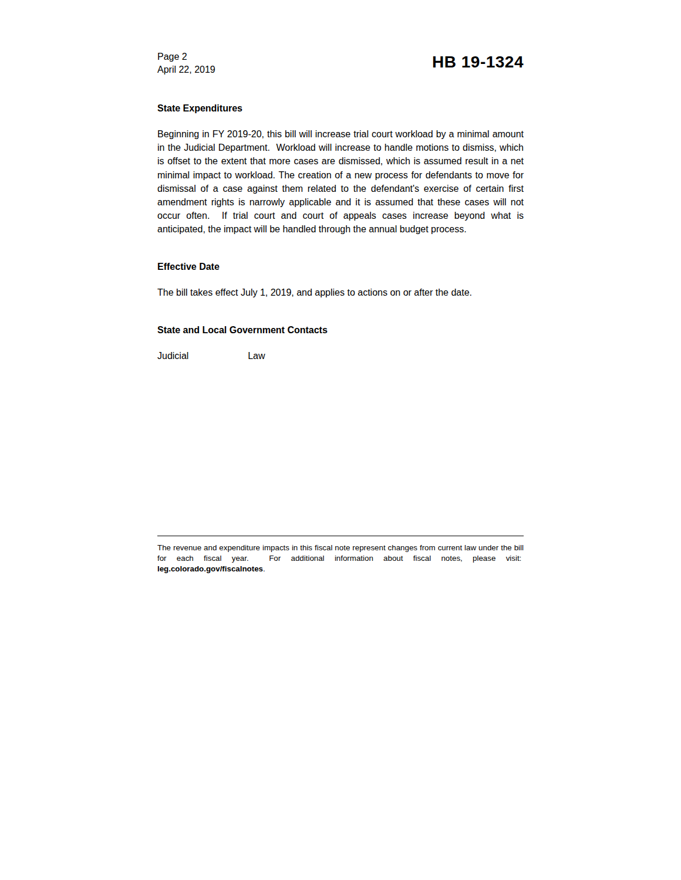Page 2
April 22, 2019
HB 19-1324
State Expenditures
Beginning in FY 2019-20, this bill will increase trial court workload by a minimal amount in the Judicial Department. Workload will increase to handle motions to dismiss, which is offset to the extent that more cases are dismissed, which is assumed result in a net minimal impact to workload. The creation of a new process for defendants to move for dismissal of a case against them related to the defendant's exercise of certain first amendment rights is narrowly applicable and it is assumed that these cases will not occur often. If trial court and court of appeals cases increase beyond what is anticipated, the impact will be handled through the annual budget process.
Effective Date
The bill takes effect July 1, 2019, and applies to actions on or after the date.
State and Local Government Contacts
Judicial Law
The revenue and expenditure impacts in this fiscal note represent changes from current law under the bill for each fiscal year. For additional information about fiscal notes, please visit: leg.colorado.gov/fiscalnotes.